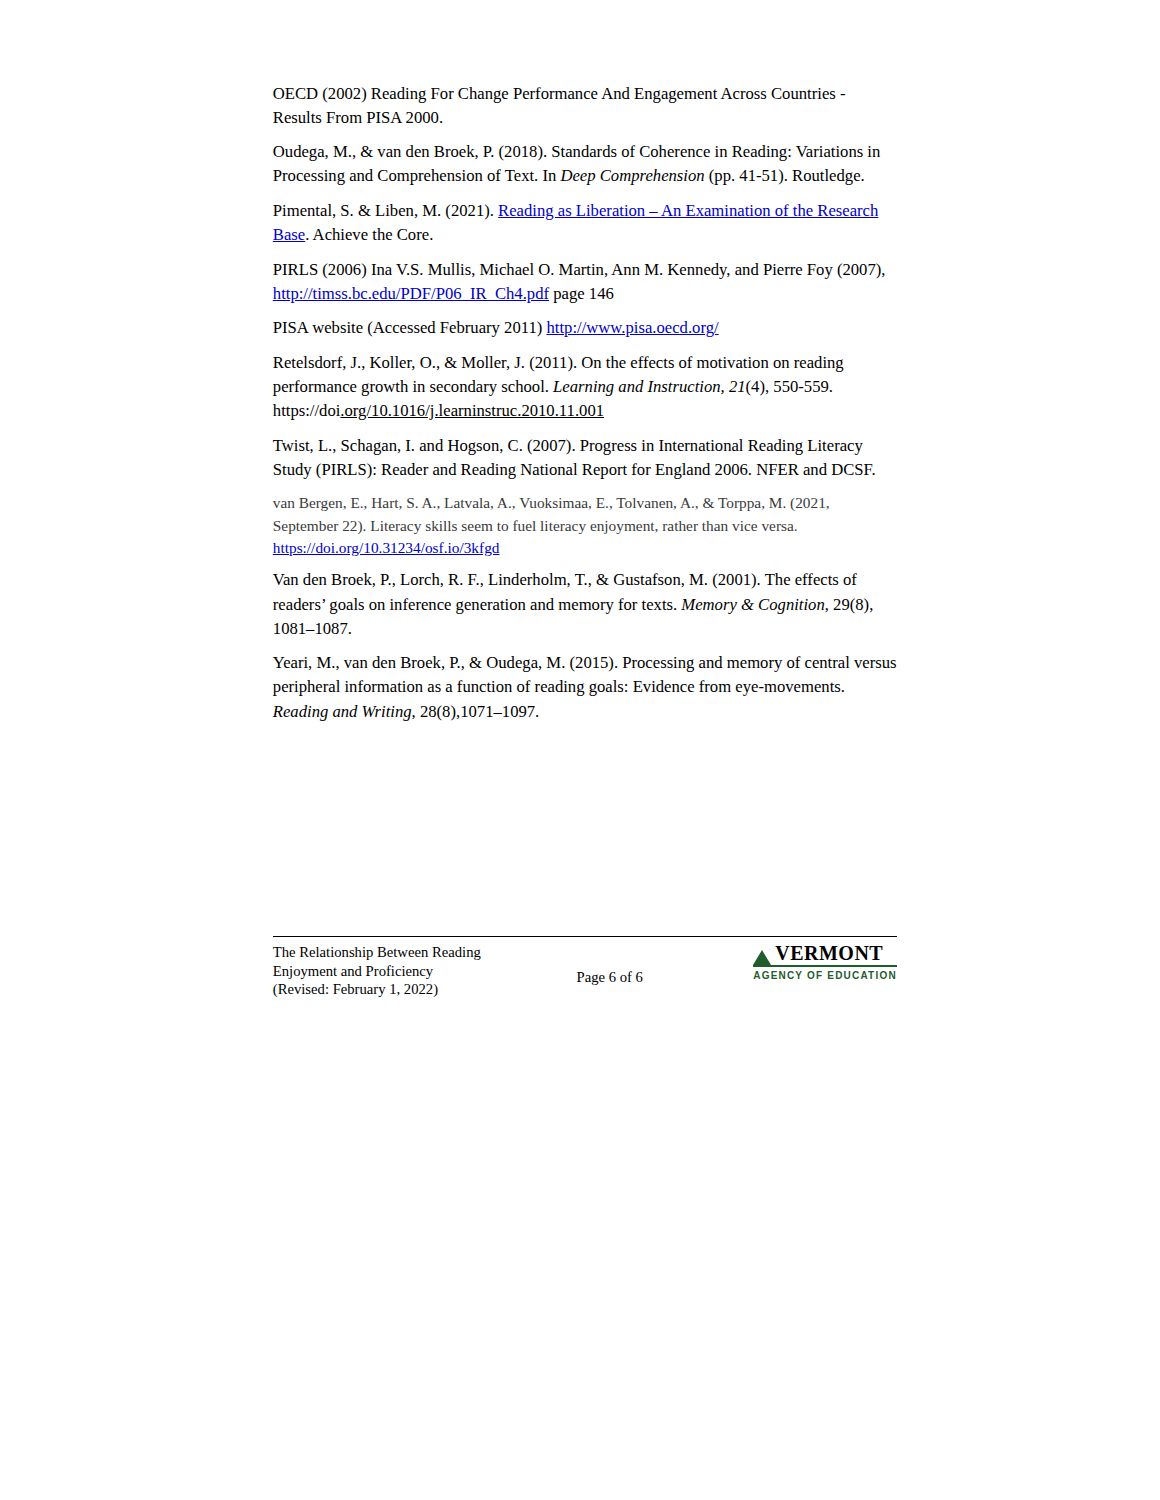OECD (2002) Reading For Change Performance And Engagement Across Countries - Results From PISA 2000.
Oudega, M., & van den Broek, P. (2018). Standards of Coherence in Reading: Variations in Processing and Comprehension of Text. In Deep Comprehension (pp. 41-51). Routledge.
Pimental, S. & Liben, M. (2021). Reading as Liberation – An Examination of the Research Base. Achieve the Core.
PIRLS (2006) Ina V.S. Mullis, Michael O. Martin, Ann M. Kennedy, and Pierre Foy (2007), http://timss.bc.edu/PDF/P06_IR_Ch4.pdf page 146
PISA website (Accessed February 2011) http://www.pisa.oecd.org/
Retelsdorf, J., Koller, O., & Moller, J. (2011). On the effects of motivation on reading performance growth in secondary school. Learning and Instruction, 21(4), 550-559. https://doi.org/10.1016/j.learninstruc.2010.11.001
Twist, L., Schagan, I. and Hogson, C. (2007). Progress in International Reading Literacy Study (PIRLS): Reader and Reading National Report for England 2006. NFER and DCSF.
van Bergen, E., Hart, S. A., Latvala, A., Vuoksimaa, E., Tolvanen, A., & Torppa, M. (2021, September 22). Literacy skills seem to fuel literacy enjoyment, rather than vice versa. https://doi.org/10.31234/osf.io/3kfgd
Van den Broek, P., Lorch, R. F., Linderholm, T., & Gustafson, M. (2001). The effects of readers’ goals on inference generation and memory for texts. Memory & Cognition, 29(8), 1081–1087.
Yeari, M., van den Broek, P., & Oudega, M. (2015). Processing and memory of central versus peripheral information as a function of reading goals: Evidence from eye-movements. Reading and Writing, 28(8),1071–1097.
The Relationship Between Reading Enjoyment and Proficiency
(Revised: February 1, 2022)
Page 6 of 6
VERMONT AGENCY OF EDUCATION